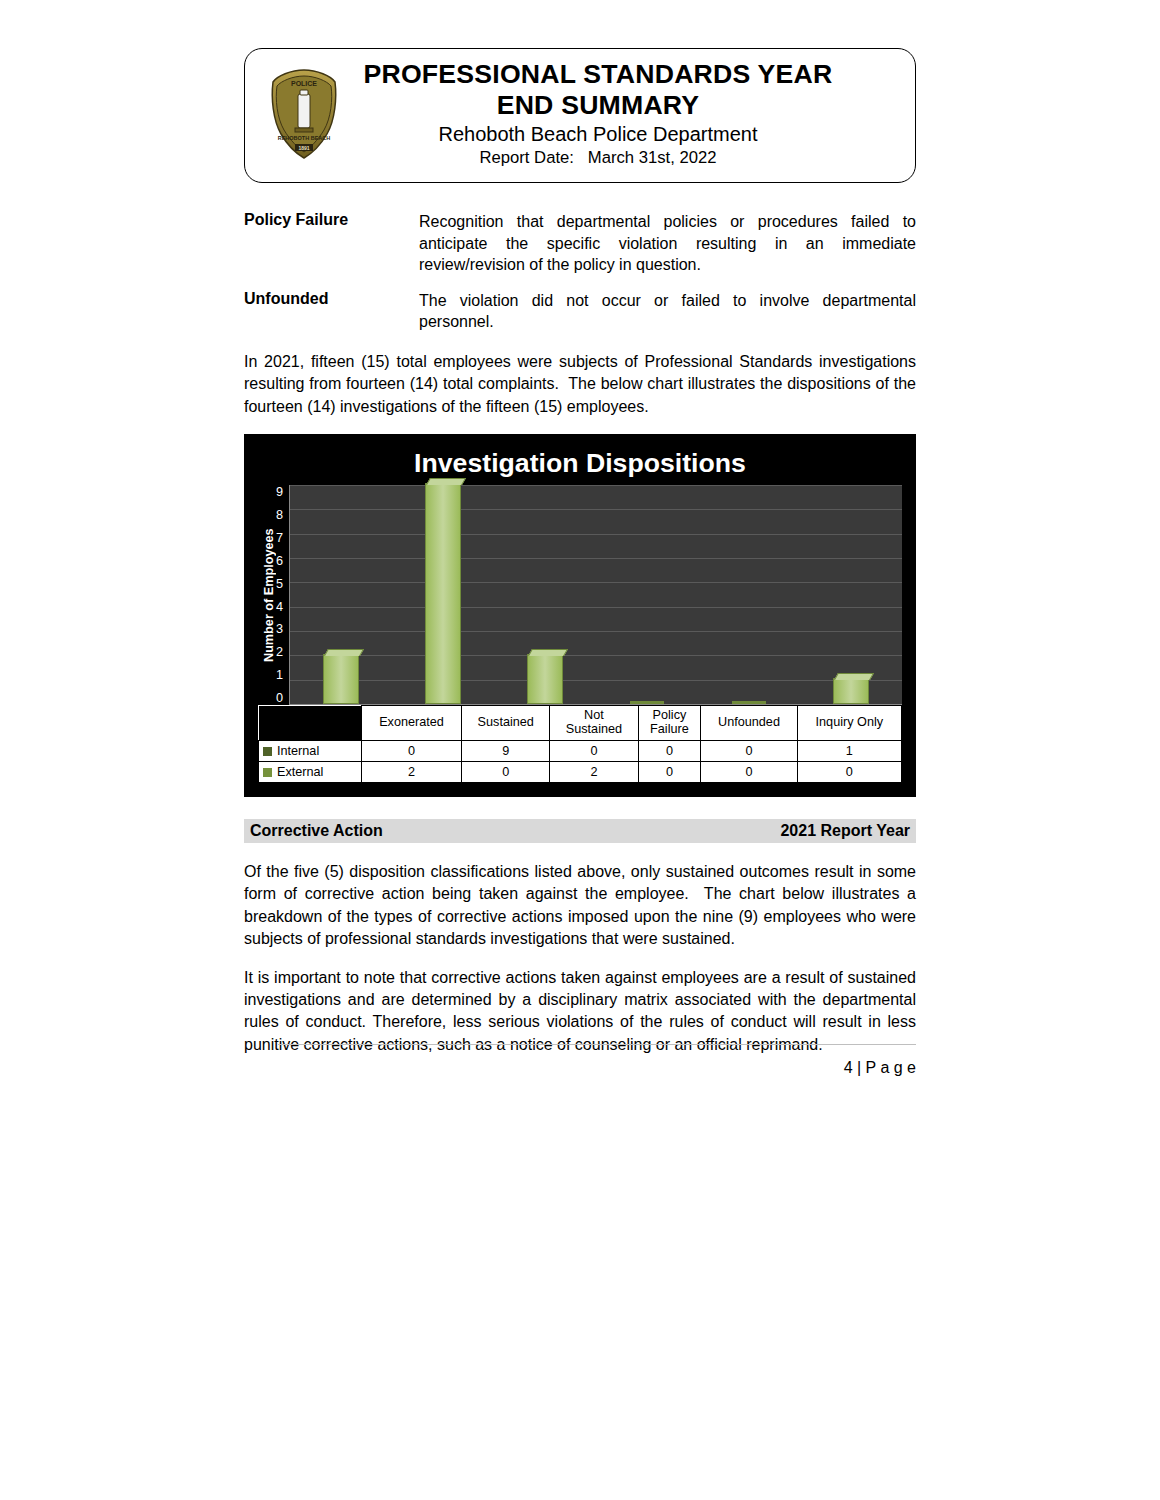POLICE REHOBOTH BEACH 1891
PROFESSIONAL STANDARDS YEAR END SUMMARY
Rehoboth Beach Police Department
Report Date: March 31st, 2022
Policy Failure
Recognition that departmental policies or procedures failed to anticipate the specific violation resulting in an immediate review/revision of the policy in question.
Unfounded
The violation did not occur or failed to involve departmental personnel.
In 2021, fifteen (15) total employees were subjects of Professional Standards investigations resulting from fourteen (14) total complaints. The below chart illustrates the dispositions of the fourteen (14) investigations of the fifteen (15) employees.
Investigation Dispositions
Number of Employees
9876543210
| | Exonerated | Sustained | Not Sustained | Policy Failure | Unfounded | Inquiry Only |
| Internal | 0 | 9 | 0 | 0 | 0 | 1 |
| External | 2 | 0 | 2 | 0 | 0 | 0 |
Corrective Action 2021 Report Year
Of the five (5) disposition classifications listed above, only sustained outcomes result in some form of corrective action being taken against the employee. The chart below illustrates a breakdown of the types of corrective actions imposed upon the nine (9) employees who were subjects of professional standards investigations that were sustained.
It is important to note that corrective actions taken against employees are a result of sustained investigations and are determined by a disciplinary matrix associated with the departmental rules of conduct. Therefore, less serious violations of the rules of conduct will result in less punitive corrective actions, such as a notice of counseling or an official reprimand.
4 | P a g e